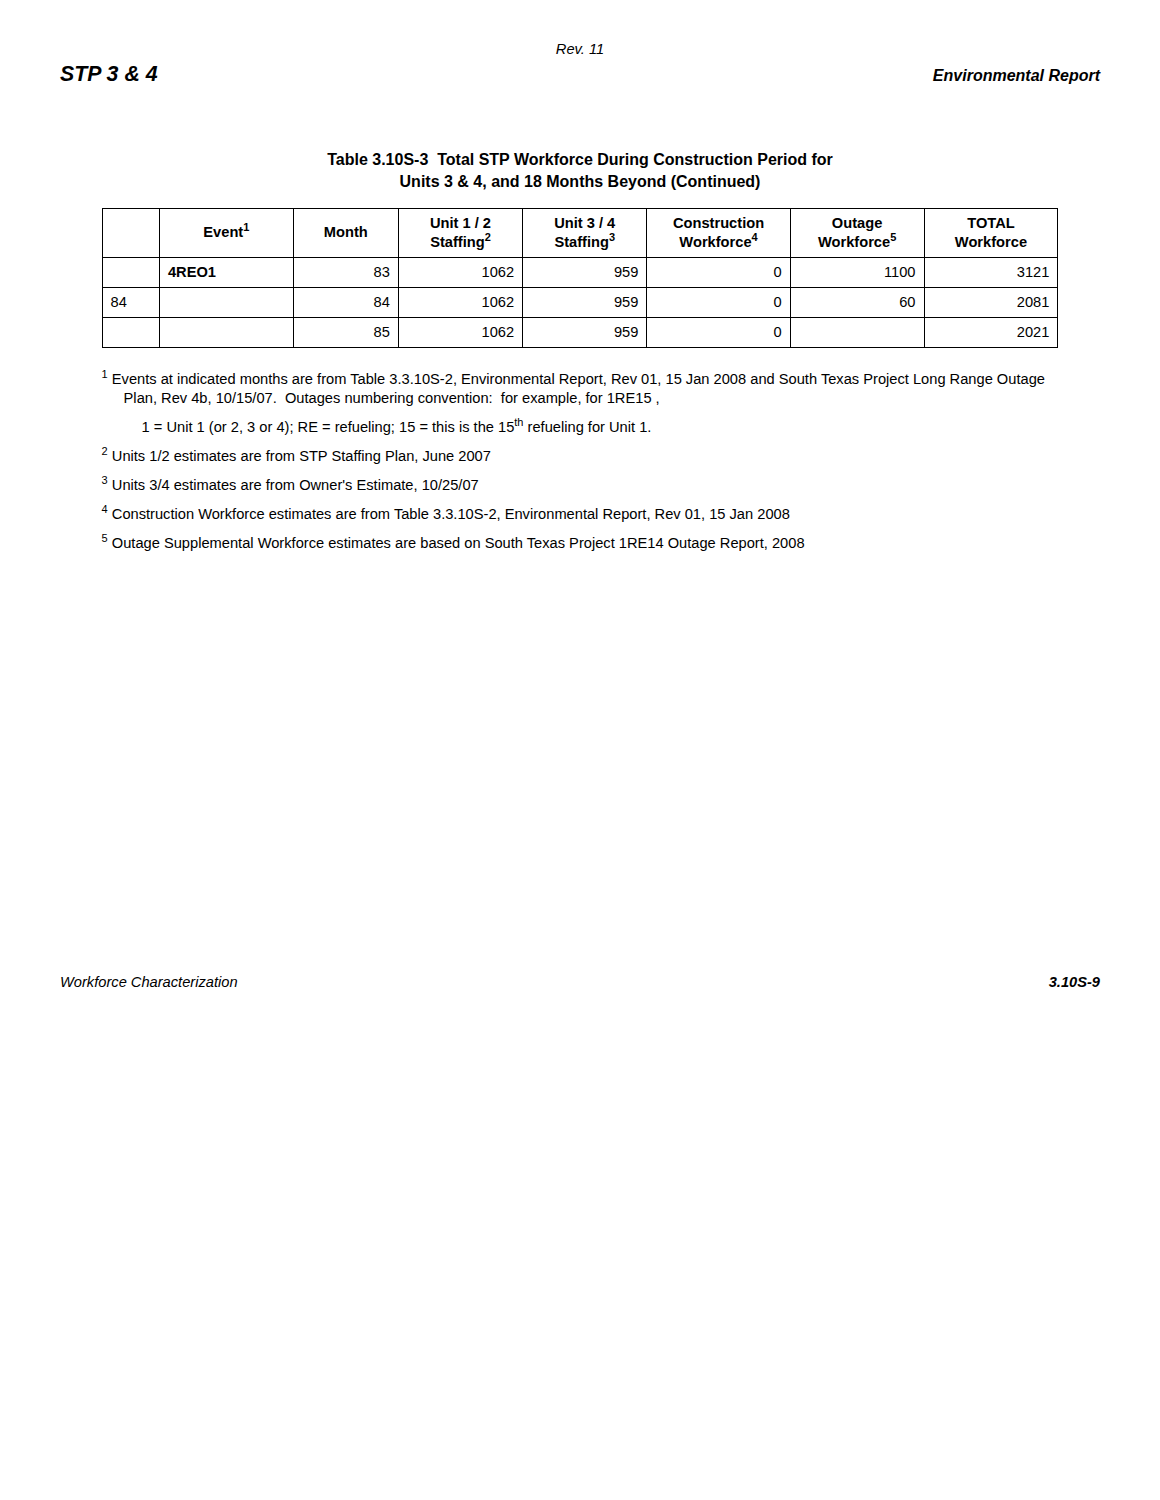Rev. 11
STP 3 & 4
Environmental Report
Table 3.10S-3 Total STP Workforce During Construction Period for
Units 3 & 4, and 18 Months Beyond (Continued)
| | Event 1 | Month | Unit 1 / 2 Staffing 2 | Unit 3 / 4 Staffing 3 | Construction Workforce 4 | Outage Workforce 5 | TOTAL Workforce |
| --- | --- | --- | --- | --- | --- | --- | --- |
| | 4REO1 | 83 | 1062 | 959 | 0 | 1100 | 3121 |
| 84 | | 84 | 1062 | 959 | 0 | 60 | 2081 |
| | | 85 | 1062 | 959 | 0 | | 2021 |
1 Events at indicated months are from Table 3.3.10S-2, Environmental Report, Rev 01, 15 Jan 2008 and South Texas Project Long Range Outage Plan, Rev 4b, 10/15/07. Outages numbering convention: for example, for 1RE15 ,
1 = Unit 1 (or 2, 3 or 4); RE = refueling; 15 = this is the 15th refueling for Unit 1.
2 Units 1/2 estimates are from STP Staffing Plan, June 2007
3 Units 3/4 estimates are from Owner's Estimate, 10/25/07
4 Construction Workforce estimates are from Table 3.3.10S-2, Environmental Report, Rev 01, 15 Jan 2008
5 Outage Supplemental Workforce estimates are based on South Texas Project 1RE14 Outage Report, 2008
Workforce Characterization
3.10S-9